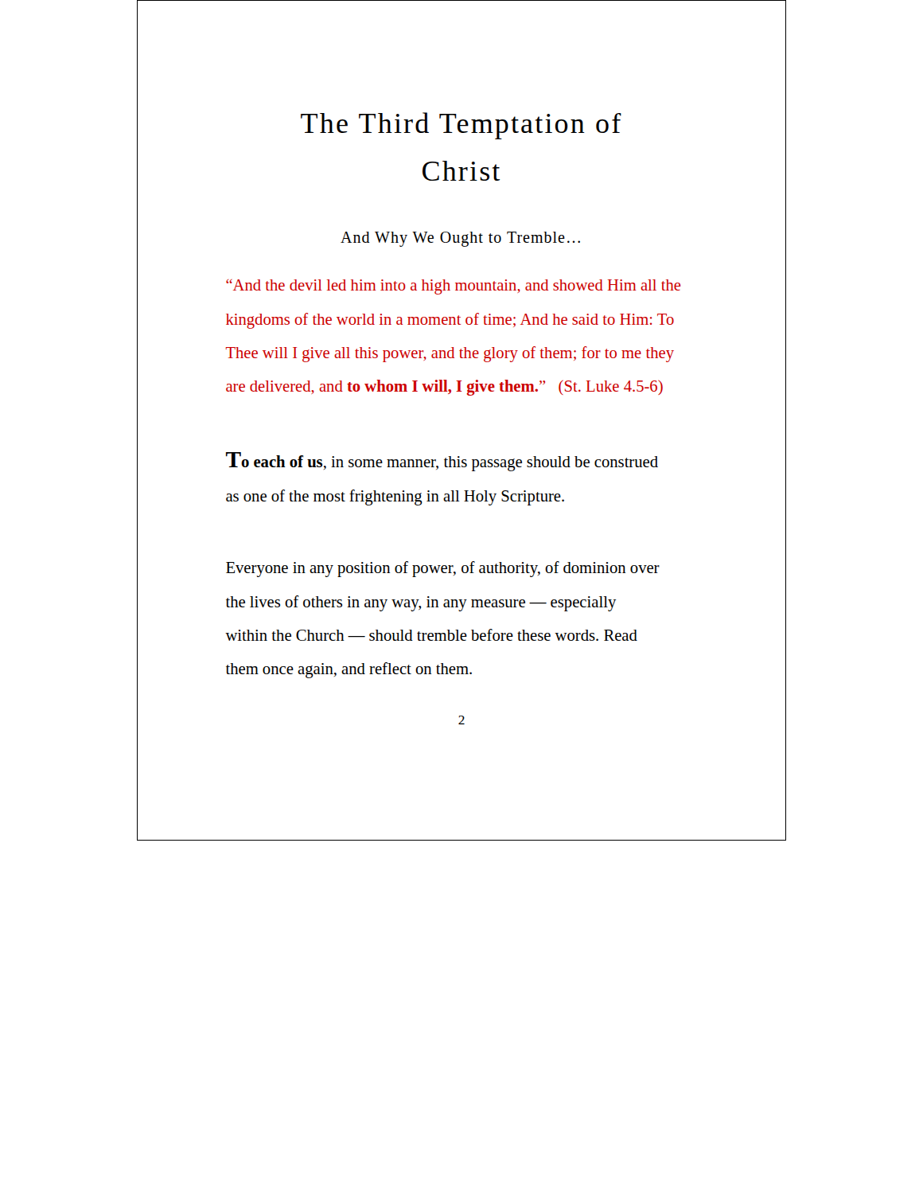The Third Temptation ofChrist
And Why We Ought to Tremble…
“And the devil led him into a high mountain, and showed Him all the kingdoms of the world in a moment of time; And he said to Him: To Thee will I give all this power, and the glory of them; for to me they are delivered, and to whom I will, I give them.” (St. Luke 4.5-6)
To each of us, in some manner, this passage should be construed as one of the most frightening in all Holy Scripture.
Everyone in any position of power, of authority, of dominion over the lives of others in any way, in any measure — especially within the Church — should tremble before these words. Read them once again, and reflect on them.
2